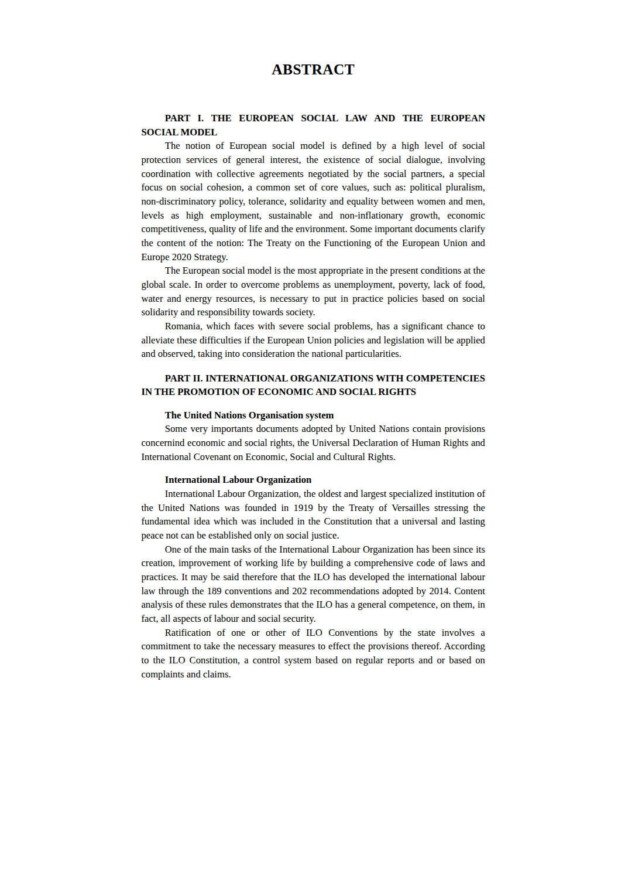ABSTRACT
PART I. THE EUROPEAN SOCIAL LAW AND THE EUROPEAN SOCIAL MODEL
The notion of European social model is defined by a high level of social protection services of general interest, the existence of social dialogue, involving coordination with collective agreements negotiated by the social partners, a special focus on social cohesion, a common set of core values, such as: political pluralism, non-discriminatory policy, tolerance, solidarity and equality between women and men, levels as high employment, sustainable and non-inflationary growth, economic competitiveness, quality of life and the environment. Some important documents clarify the content of the notion: The Treaty on the Functioning of the European Union and Europe 2020 Strategy.
The European social model is the most appropriate in the present conditions at the global scale. In order to overcome problems as unemployment, poverty, lack of food, water and energy resources, is necessary to put in practice policies based on social solidarity and responsibility towards society.
Romania, which faces with severe social problems, has a significant chance to alleviate these difficulties if the European Union policies and legislation will be applied and observed, taking into consideration the national particularities.
PART II. INTERNATIONAL ORGANIZATIONS WITH COMPETENCIES IN THE PROMOTION OF ECONOMIC AND SOCIAL RIGHTS
The United Nations Organisation system
Some very importants documents adopted by United Nations contain provisions concernind economic and social rights, the Universal Declaration of Human Rights and International Covenant on Economic, Social and Cultural Rights.
International Labour Organization
International Labour Organization, the oldest and largest specialized institution of the United Nations was founded in 1919 by the Treaty of Versailles stressing the fundamental idea which was included in the Constitution that a universal and lasting peace not can be established only on social justice.
One of the main tasks of the International Labour Organization has been since its creation, improvement of working life by building a comprehensive code of laws and practices. It may be said therefore that the ILO has developed the international labour law through the 189 conventions and 202 recommendations adopted by 2014. Content analysis of these rules demonstrates that the ILO has a general competence, on them, in fact, all aspects of labour and social security.
Ratification of one or other of ILO Conventions by the state involves a commitment to take the necessary measures to effect the provisions thereof. According to the ILO Constitution, a control system based on regular reports and or based on complaints and claims.